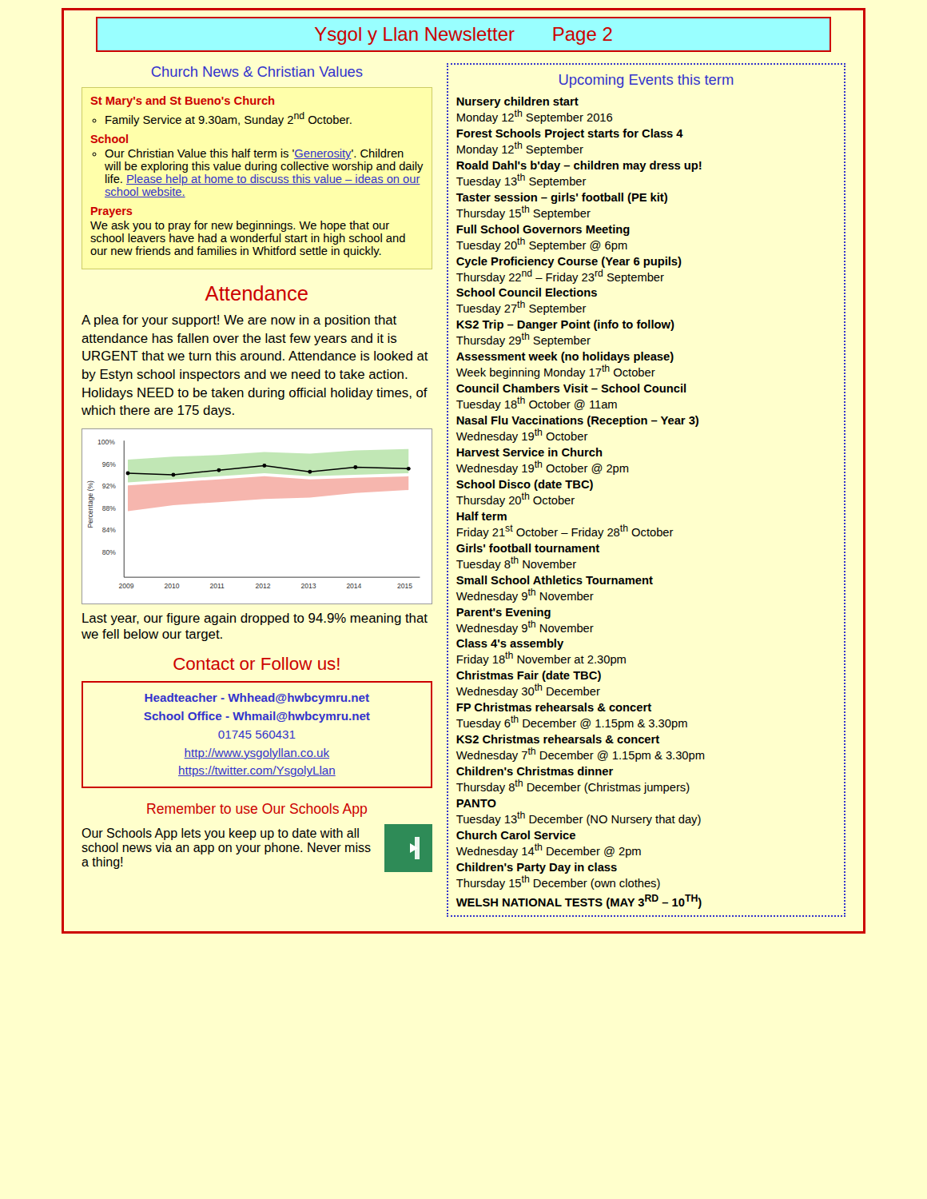Ysgol y Llan Newsletter Page 2
Church News & Christian Values
St Mary's and St Bueno's Church
Family Service at 9.30am, Sunday 2nd October.
School
Our Christian Value this half term is 'Generosity'. Children will be exploring this value during collective worship and daily life. Please help at home to discuss this value – ideas on our school website.
Prayers
We ask you to pray for new beginnings. We hope that our school leavers have had a wonderful start in high school and our new friends and families in Whitford settle in quickly.
Attendance
A plea for your support! We are now in a position that attendance has fallen over the last few years and it is URGENT that we turn this around. Attendance is looked at by Estyn school inspectors and we need to take action. Holidays NEED to be taken during official holiday times, of which there are 175 days.
100% 96% 92% 88% 84% 80% Percentage (%) 2009 2010 2011 2012 2013 2014 2015
Last year, our figure again dropped to 94.9% meaning that we fell below our target.
Contact or Follow us!
Headteacher - Whhead@hwbcymru.net
School Office - Whmail@hwbcymru.net
01745 560431
http://www.ysgolyllan.co.uk
https://twitter.com/YsgolyLlan
Remember to use Our Schools App
Our Schools App lets you keep up to date with all school news via an app on your phone. Never miss a thing!
Upcoming Events this term
Nursery children start
Monday 12th September 2016
Forest Schools Project starts for Class 4
Monday 12th September
Roald Dahl's b'day – children may dress up!
Tuesday 13th September
Taster session – girls' football (PE kit)
Thursday 15th September
Full School Governors Meeting
Tuesday 20th September @ 6pm
Cycle Proficiency Course (Year 6 pupils)
Thursday 22nd – Friday 23rd September
School Council Elections
Tuesday 27th September
KS2 Trip – Danger Point (info to follow)
Thursday 29th September
Assessment week (no holidays please)
Week beginning Monday 17th October
Council Chambers Visit – School Council
Tuesday 18th October @ 11am
Nasal Flu Vaccinations (Reception – Year 3)
Wednesday 19th October
Harvest Service in Church
Wednesday 19th October @ 2pm
School Disco (date TBC)
Thursday 20th October
Half term
Friday 21st October – Friday 28th October
Girls' football tournament
Tuesday 8th November
Small School Athletics Tournament
Wednesday 9th November
Parent's Evening
Wednesday 9th November
Class 4's assembly
Friday 18th November at 2.30pm
Christmas Fair (date TBC)
Wednesday 30th December
FP Christmas rehearsals & concert
Tuesday 6th December @ 1.15pm & 3.30pm
KS2 Christmas rehearsals & concert
Wednesday 7th December @ 1.15pm & 3.30pm
Children's Christmas dinner
Thursday 8th December (Christmas jumpers)
PANTO
Tuesday 13th December (NO Nursery that day)
Church Carol Service
Wednesday 14th December @ 2pm
Children's Party Day in class
Thursday 15th December (own clothes)
WELSH NATIONAL TESTS (MAY 3rd – 10th)